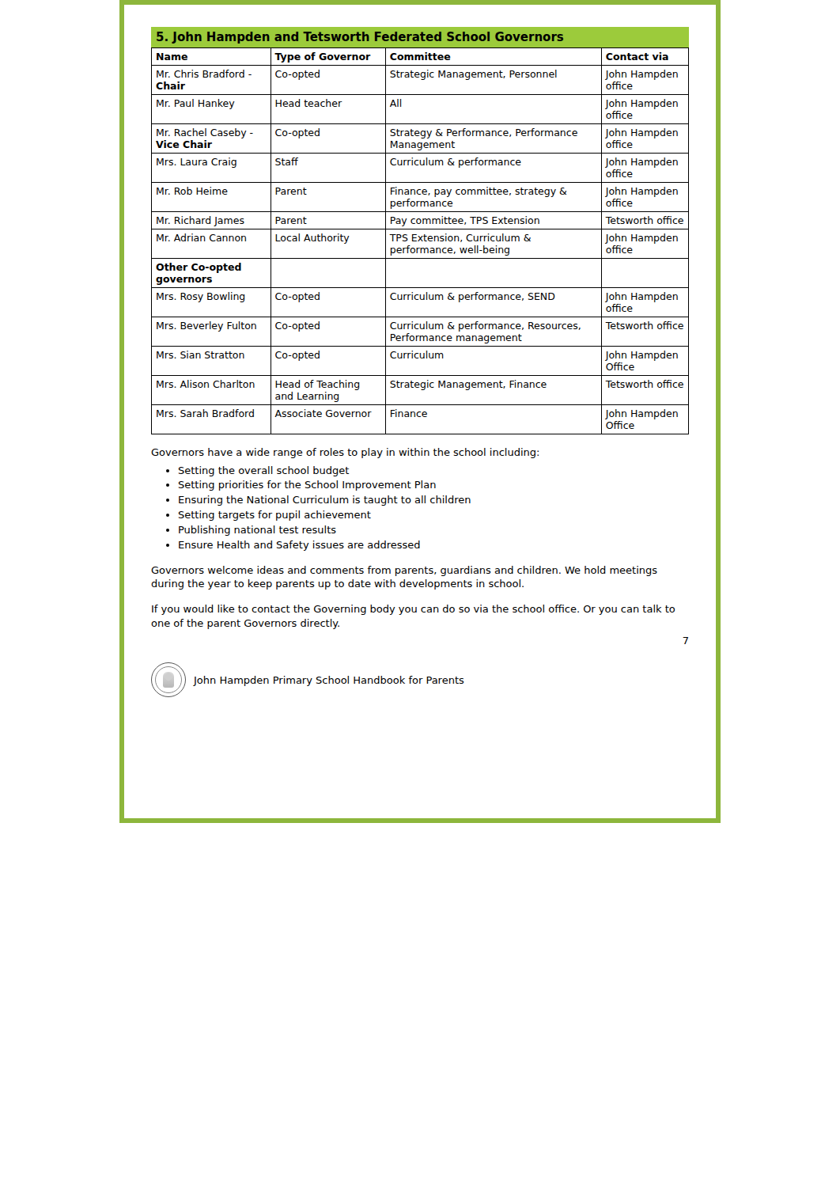5. John Hampden and Tetsworth Federated School Governors
| Name | Type of Governor | Committee | Contact via |
| --- | --- | --- | --- |
| Mr. Chris Bradford - Chair | Co-opted | Strategic Management, Personnel | John Hampden office |
| Mr. Paul Hankey | Head teacher | All | John Hampden office |
| Mr. Rachel Caseby - Vice Chair | Co-opted | Strategy & Performance, Performance Management | John Hampden office |
| Mrs. Laura Craig | Staff | Curriculum & performance | John Hampden office |
| Mr. Rob Heime | Parent | Finance, pay committee, strategy & performance | John Hampden office |
| Mr. Richard James | Parent | Pay committee, TPS Extension | Tetsworth office |
| Mr. Adrian Cannon | Local Authority | TPS Extension, Curriculum & performance, well-being | John Hampden office |
| Other Co-opted governors | | | |
| Mrs. Rosy Bowling | Co-opted | Curriculum & performance, SEND | John Hampden office |
| Mrs. Beverley Fulton | Co-opted | Curriculum & performance, Resources, Performance management | Tetsworth office |
| Mrs. Sian Stratton | Co-opted | Curriculum | John Hampden Office |
| Mrs. Alison Charlton | Head of Teaching and Learning | Strategic Management, Finance | Tetsworth office |
| Mrs. Sarah Bradford | Associate Governor | Finance | John Hampden Office |
Governors have a wide range of roles to play in within the school including:
Setting the overall school budget
Setting priorities for the School Improvement Plan
Ensuring the National Curriculum is taught to all children
Setting targets for pupil achievement
Publishing national test results
Ensure Health and Safety issues are addressed
Governors welcome ideas and comments from parents, guardians and children. We hold meetings during the year to keep parents up to date with developments in school.
If you would like to contact the Governing body you can do so via the school office. Or you can talk to one of the parent Governors directly.
7
John Hampden Primary School Handbook for Parents